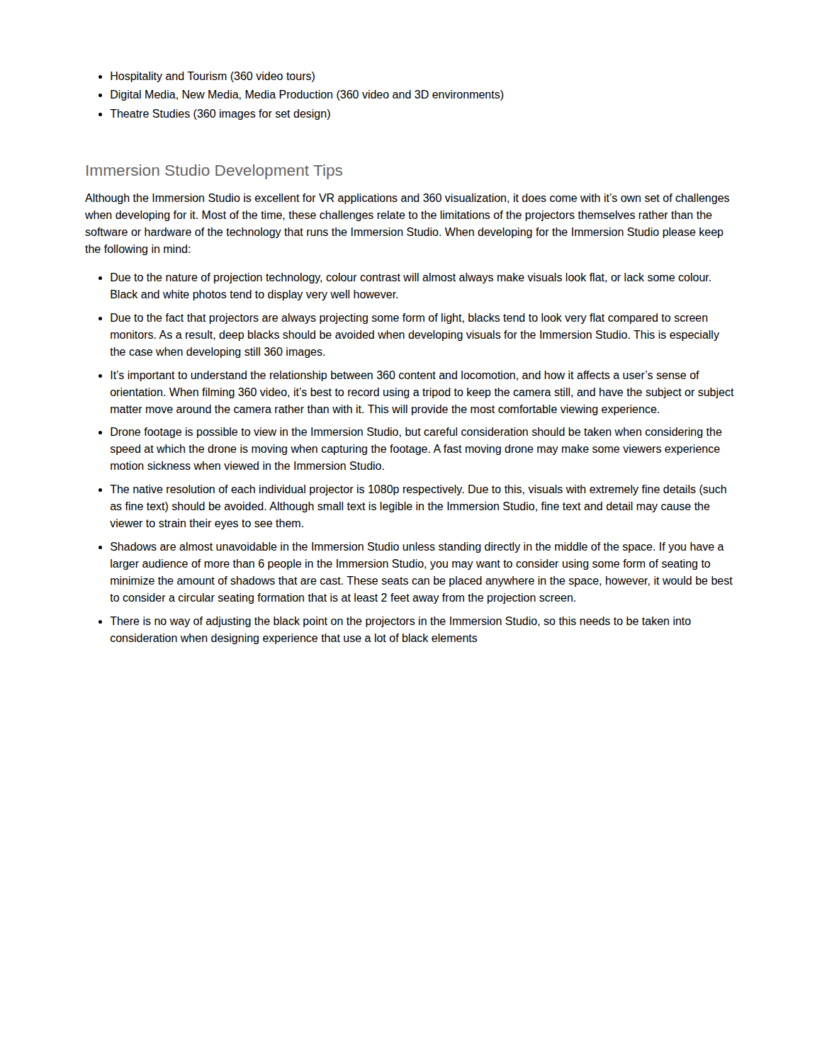Hospitality and Tourism (360 video tours)
Digital Media, New Media, Media Production (360 video and 3D environments)
Theatre Studies (360 images for set design)
Immersion Studio Development Tips
Although the Immersion Studio is excellent for VR applications and 360 visualization, it does come with it’s own set of challenges when developing for it. Most of the time, these challenges relate to the limitations of the projectors themselves rather than the software or hardware of the technology that runs the Immersion Studio. When developing for the Immersion Studio please keep the following in mind:
Due to the nature of projection technology, colour contrast will almost always make visuals look flat, or lack some colour. Black and white photos tend to display very well however.
Due to the fact that projectors are always projecting some form of light, blacks tend to look very flat compared to screen monitors. As a result, deep blacks should be avoided when developing visuals for the Immersion Studio. This is especially the case when developing still 360 images.
It’s important to understand the relationship between 360 content and locomotion, and how it affects a user’s sense of orientation. When filming 360 video, it’s best to record using a tripod to keep the camera still, and have the subject or subject matter move around the camera rather than with it. This will provide the most comfortable viewing experience.
Drone footage is possible to view in the Immersion Studio, but careful consideration should be taken when considering the speed at which the drone is moving when capturing the footage. A fast moving drone may make some viewers experience motion sickness when viewed in the Immersion Studio.
The native resolution of each individual projector is 1080p respectively. Due to this, visuals with extremely fine details (such as fine text) should be avoided. Although small text is legible in the Immersion Studio, fine text and detail may cause the viewer to strain their eyes to see them.
Shadows are almost unavoidable in the Immersion Studio unless standing directly in the middle of the space. If you have a larger audience of more than 6 people in the Immersion Studio, you may want to consider using some form of seating to minimize the amount of shadows that are cast. These seats can be placed anywhere in the space, however, it would be best to consider a circular seating formation that is at least 2 feet away from the projection screen.
There is no way of adjusting the black point on the projectors in the Immersion Studio, so this needs to be taken into consideration when designing experience that use a lot of black elements